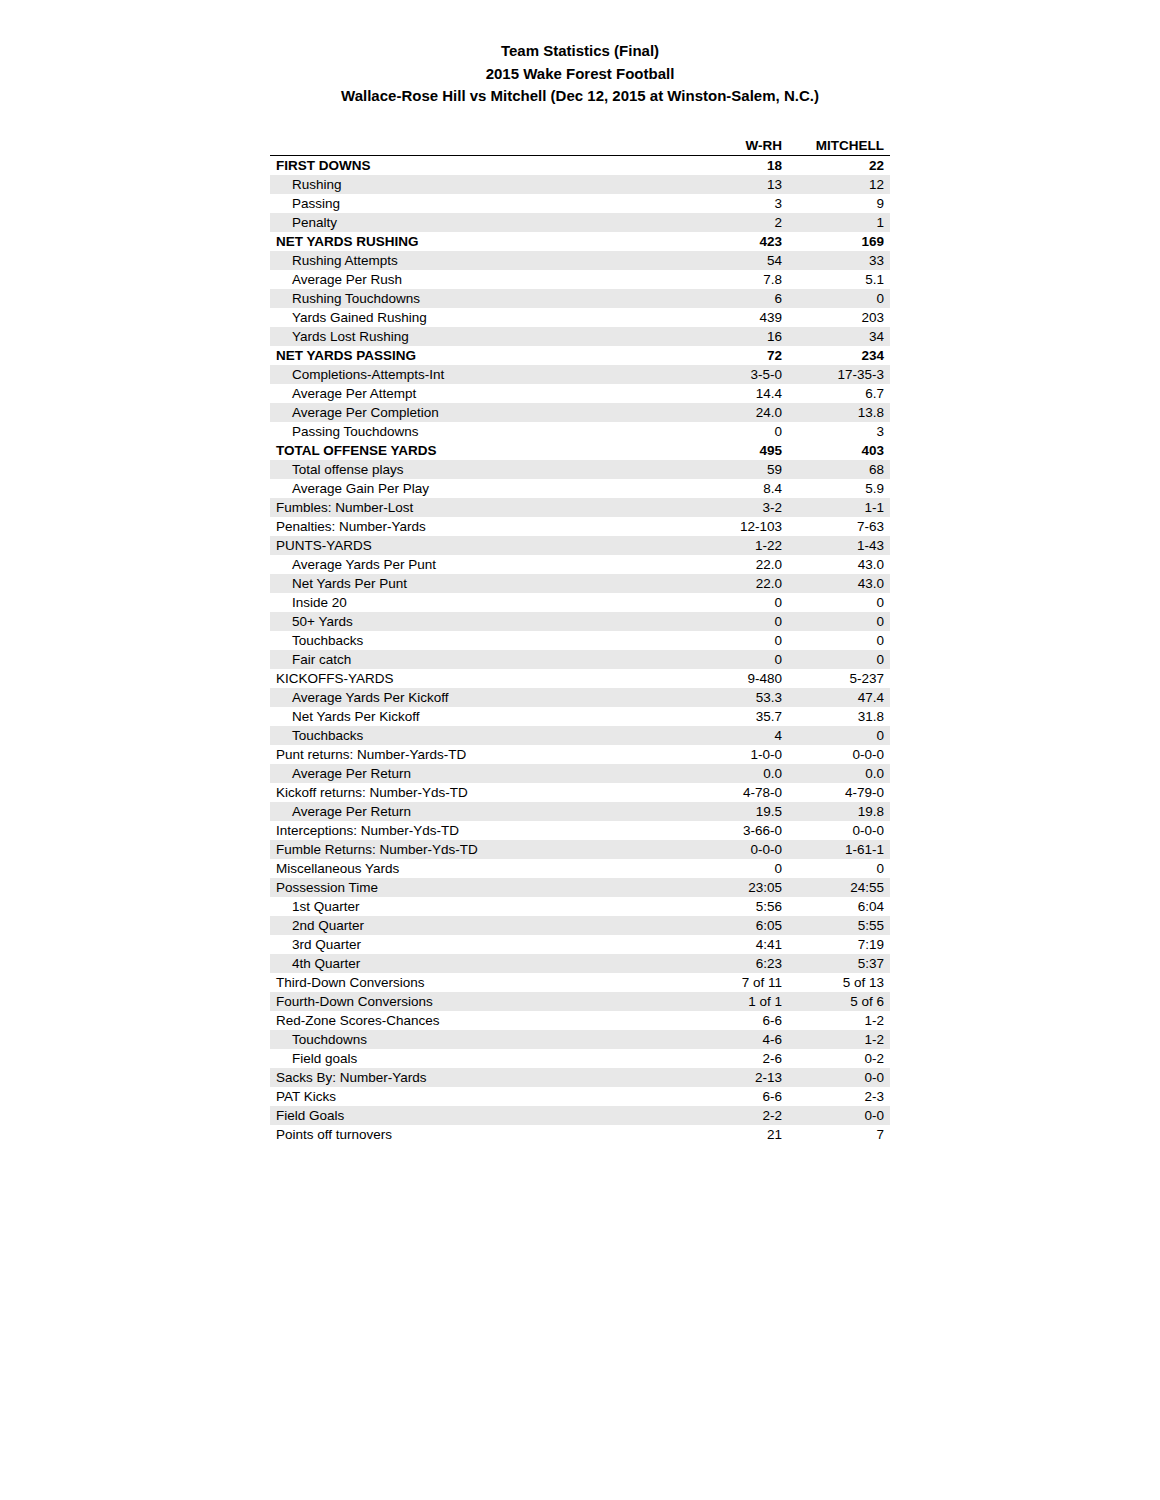Team Statistics (Final)
2015 Wake Forest Football
Wallace-Rose Hill vs Mitchell (Dec 12, 2015 at Winston-Salem, N.C.)
| | W-RH | MITCHELL |
| --- | --- | --- |
| FIRST DOWNS | 18 | 22 |
| Rushing | 13 | 12 |
| Passing | 3 | 9 |
| Penalty | 2 | 1 |
| NET YARDS RUSHING | 423 | 169 |
| Rushing Attempts | 54 | 33 |
| Average Per Rush | 7.8 | 5.1 |
| Rushing Touchdowns | 6 | 0 |
| Yards Gained Rushing | 439 | 203 |
| Yards Lost Rushing | 16 | 34 |
| NET YARDS PASSING | 72 | 234 |
| Completions-Attempts-Int | 3-5-0 | 17-35-3 |
| Average Per Attempt | 14.4 | 6.7 |
| Average Per Completion | 24.0 | 13.8 |
| Passing Touchdowns | 0 | 3 |
| TOTAL OFFENSE YARDS | 495 | 403 |
| Total offense plays | 59 | 68 |
| Average Gain Per Play | 8.4 | 5.9 |
| Fumbles: Number-Lost | 3-2 | 1-1 |
| Penalties: Number-Yards | 12-103 | 7-63 |
| PUNTS-YARDS | 1-22 | 1-43 |
| Average Yards Per Punt | 22.0 | 43.0 |
| Net Yards Per Punt | 22.0 | 43.0 |
| Inside 20 | 0 | 0 |
| 50+ Yards | 0 | 0 |
| Touchbacks | 0 | 0 |
| Fair catch | 0 | 0 |
| KICKOFFS-YARDS | 9-480 | 5-237 |
| Average Yards Per Kickoff | 53.3 | 47.4 |
| Net Yards Per Kickoff | 35.7 | 31.8 |
| Touchbacks | 4 | 0 |
| Punt returns: Number-Yards-TD | 1-0-0 | 0-0-0 |
| Average Per Return | 0.0 | 0.0 |
| Kickoff returns: Number-Yds-TD | 4-78-0 | 4-79-0 |
| Average Per Return | 19.5 | 19.8 |
| Interceptions: Number-Yds-TD | 3-66-0 | 0-0-0 |
| Fumble Returns: Number-Yds-TD | 0-0-0 | 1-61-1 |
| Miscellaneous Yards | 0 | 0 |
| Possession Time | 23:05 | 24:55 |
| 1st Quarter | 5:56 | 6:04 |
| 2nd Quarter | 6:05 | 5:55 |
| 3rd Quarter | 4:41 | 7:19 |
| 4th Quarter | 6:23 | 5:37 |
| Third-Down Conversions | 7 of 11 | 5 of 13 |
| Fourth-Down Conversions | 1 of 1 | 5 of 6 |
| Red-Zone Scores-Chances | 6-6 | 1-2 |
| Touchdowns | 4-6 | 1-2 |
| Field goals | 2-6 | 0-2 |
| Sacks By: Number-Yards | 2-13 | 0-0 |
| PAT Kicks | 6-6 | 2-3 |
| Field Goals | 2-2 | 0-0 |
| Points off turnovers | 21 | 7 |